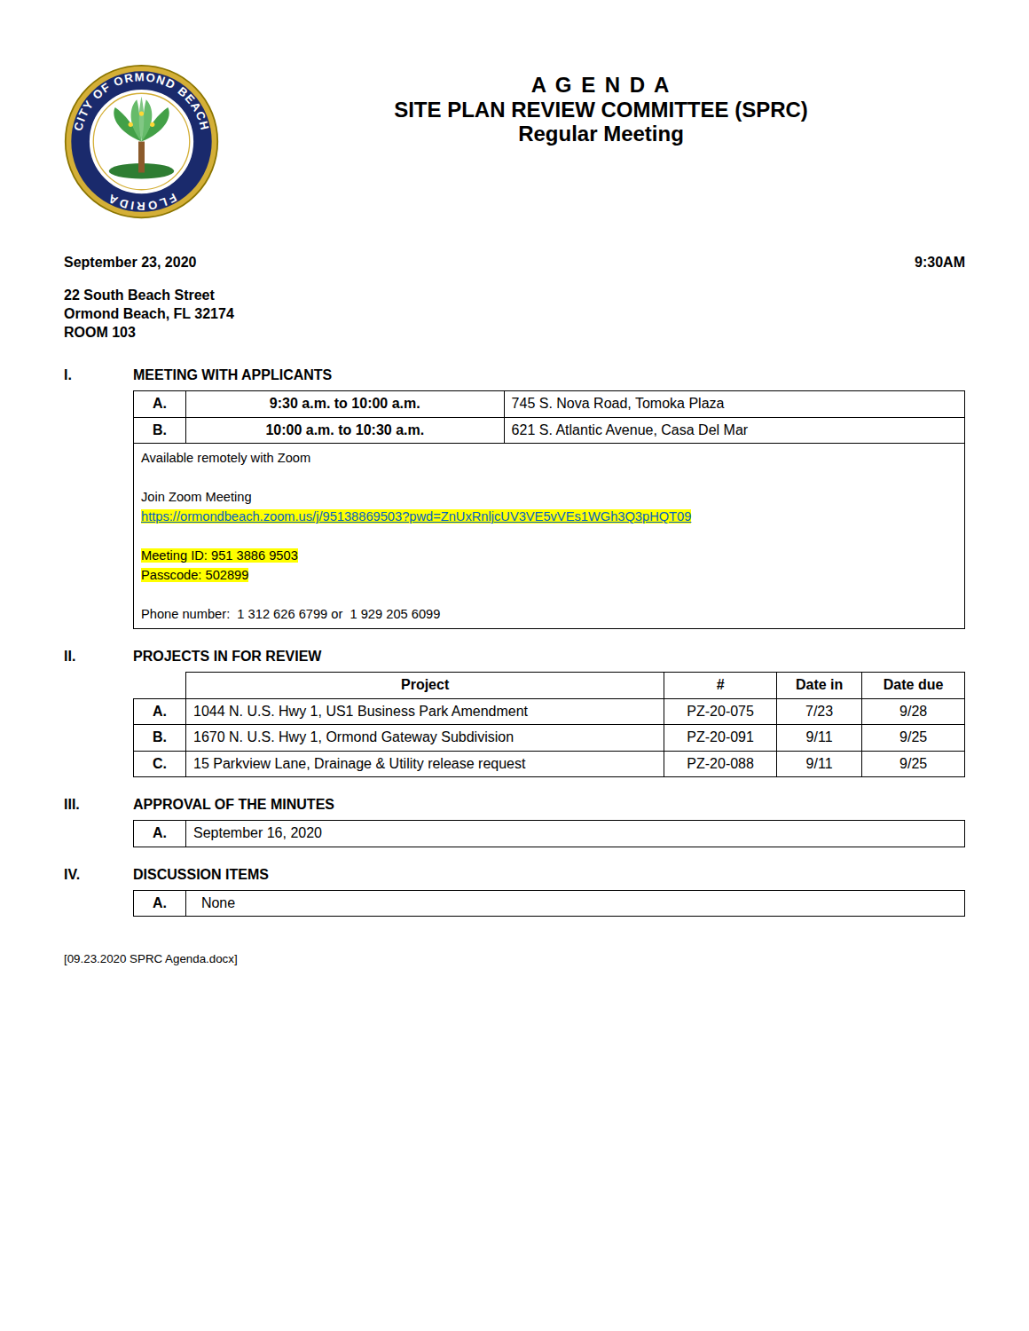CITY OF ORMOND BEACH FLORIDA
A G E N D A
SITE PLAN REVIEW COMMITTEE (SPRC)
Regular Meeting
September 23, 2020 9:30AM
22 South Beach Street
Ormond Beach, FL 32174
ROOM 103
I. MEETING WITH APPLICANTS
| A. | 9:30 a.m. to 10:00 a.m. | 745 S. Nova Road, Tomoka Plaza |
| B. | 10:00 a.m. to 10:30 a.m. | 621 S. Atlantic Avenue, Casa Del Mar |
| Available remotely with Zoom Join Zoom Meeting https://ormondbeach.zoom.us/j/95138869503?pwd=ZnUxRnljcUV3VE5vVEs1WGh3Q3pHQT09 Meeting ID: 951 3886 9503 Passcode: 502899 Phone number: 1 312 626 6799 or 1 929 205 6099 |
II. PROJECTS IN FOR REVIEW
| | Project | # | Date in | Date due |
| --- | --- | --- | --- | --- |
| A. | 1044 N. U.S. Hwy 1, US1 Business Park Amendment | PZ-20-075 | 7/23 | 9/28 |
| B. | 1670 N. U.S. Hwy 1, Ormond Gateway Subdivision | PZ-20-091 | 9/11 | 9/25 |
| C. | 15 Parkview Lane, Drainage & Utility release request | PZ-20-088 | 9/11 | 9/25 |
III. APPROVAL OF THE MINUTES
| A. | September 16, 2020 |
IV. DISCUSSION ITEMS
| A. | None |
[09.23.2020 SPRC Agenda.docx]